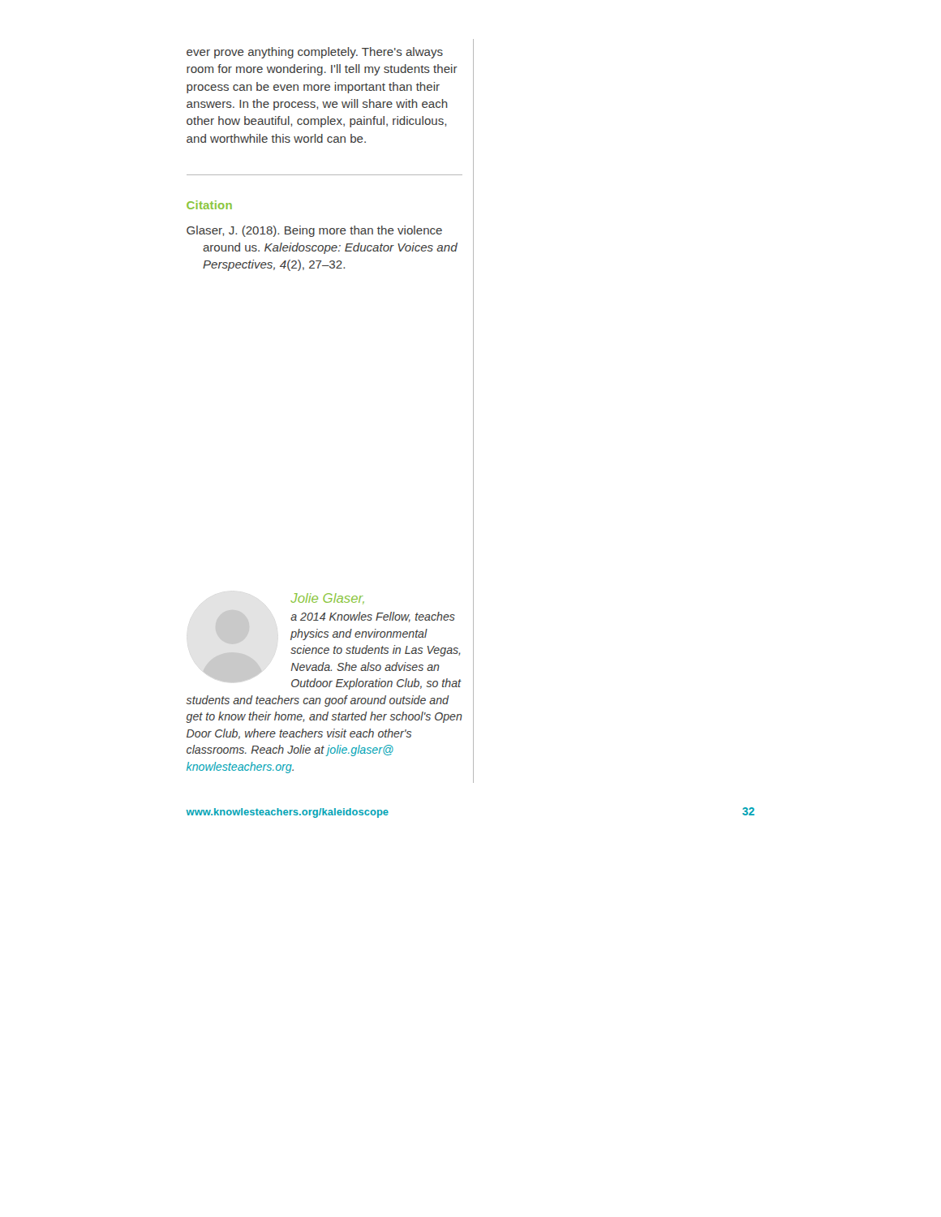ever prove anything completely. There's always room for more wondering. I'll tell my students their process can be even more important than their answers. In the process, we will share with each other how beautiful, complex, painful, ridiculous, and worthwhile this world can be.
Citation
Glaser, J. (2018). Being more than the violence around us. Kaleidoscope: Educator Voices and Perspectives, 4(2), 27–32.
Jolie Glaser, a 2014 Knowles Fellow, teaches physics and environmental science to students in Las Vegas, Nevada. She also advises an Outdoor Exploration Club, so that students and teachers can goof around outside and get to know their home, and started her school's Open Door Club, where teachers visit each other's classrooms. Reach Jolie at jolie.glaser@ knowlesteachers.org.
www.knowlesteachers.org/kaleidoscope 32